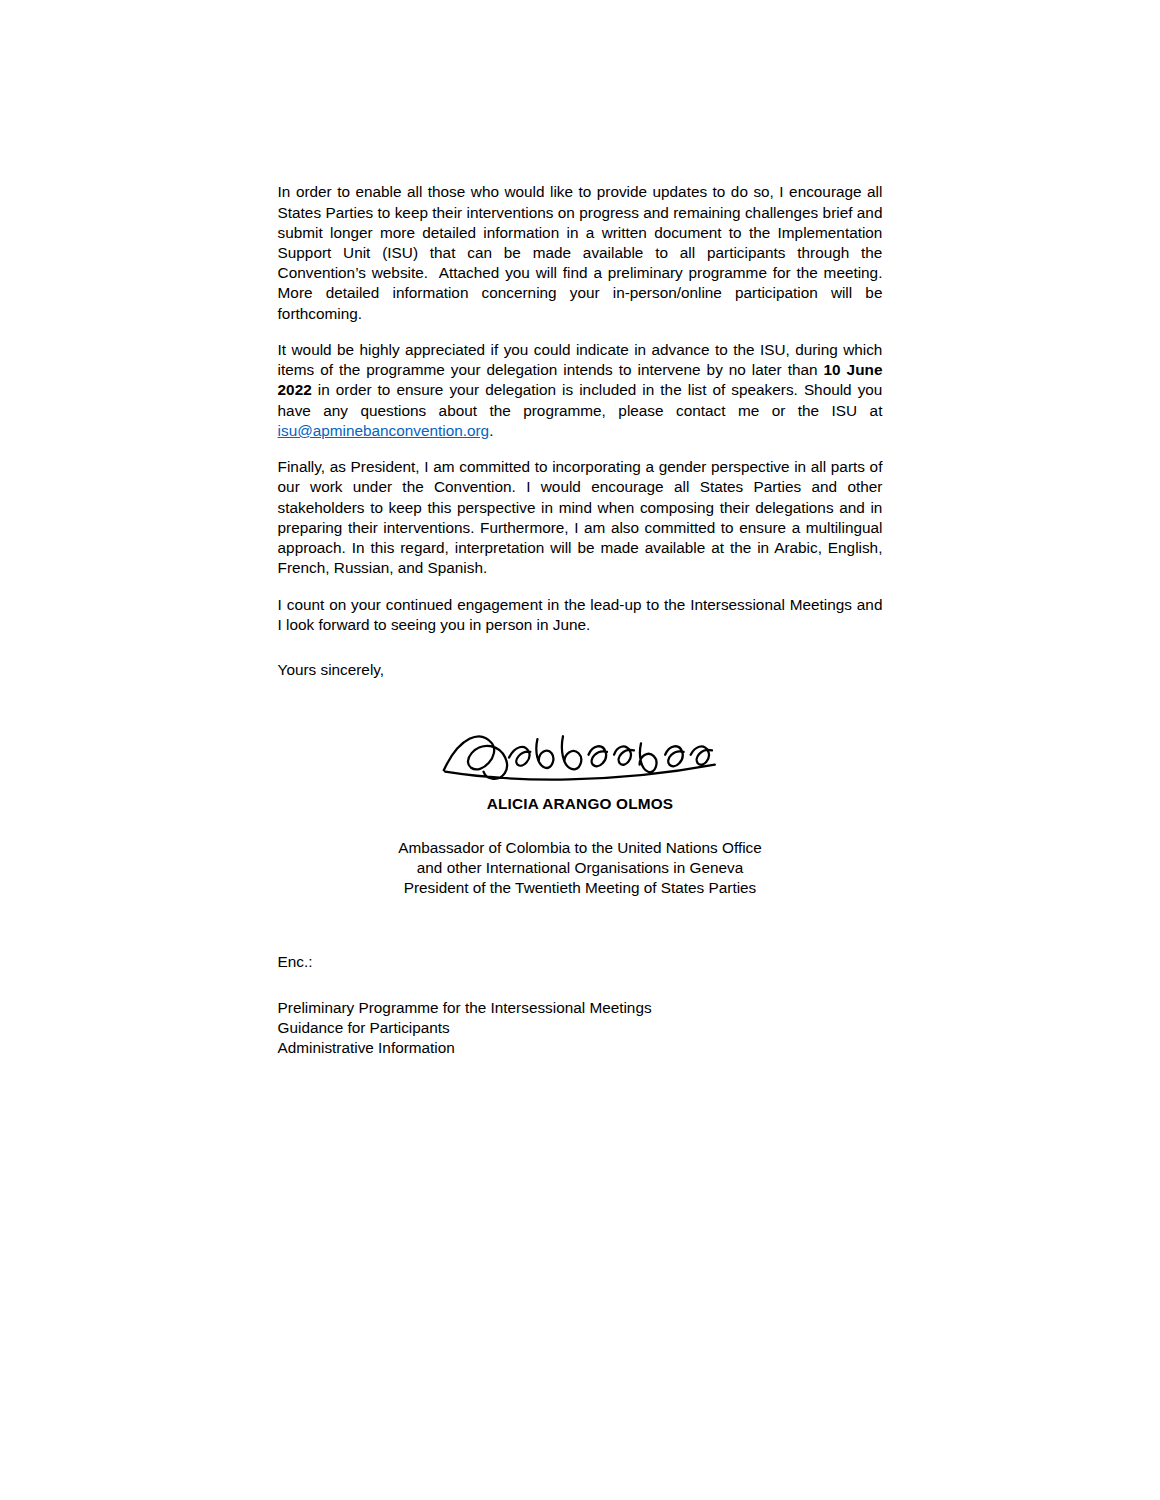In order to enable all those who would like to provide updates to do so, I encourage all States Parties to keep their interventions on progress and remaining challenges brief and submit longer more detailed information in a written document to the Implementation Support Unit (ISU) that can be made available to all participants through the Convention’s website. Attached you will find a preliminary programme for the meeting. More detailed information concerning your in-person/online participation will be forthcoming.
It would be highly appreciated if you could indicate in advance to the ISU, during which items of the programme your delegation intends to intervene by no later than 10 June 2022 in order to ensure your delegation is included in the list of speakers. Should you have any questions about the programme, please contact me or the ISU at isu@apminebanconvention.org.
Finally, as President, I am committed to incorporating a gender perspective in all parts of our work under the Convention. I would encourage all States Parties and other stakeholders to keep this perspective in mind when composing their delegations and in preparing their interventions. Furthermore, I am also committed to ensure a multilingual approach. In this regard, interpretation will be made available at the in Arabic, English, French, Russian, and Spanish.
I count on your continued engagement in the lead-up to the Intersessional Meetings and I look forward to seeing you in person in June.
Yours sincerely,
ALICIA ARANGO OLMOS
Ambassador of Colombia to the United Nations Office
and other International Organisations in Geneva
President of the Twentieth Meeting of States Parties
Enc.:
Preliminary Programme for the Intersessional Meetings
Guidance for Participants
Administrative Information